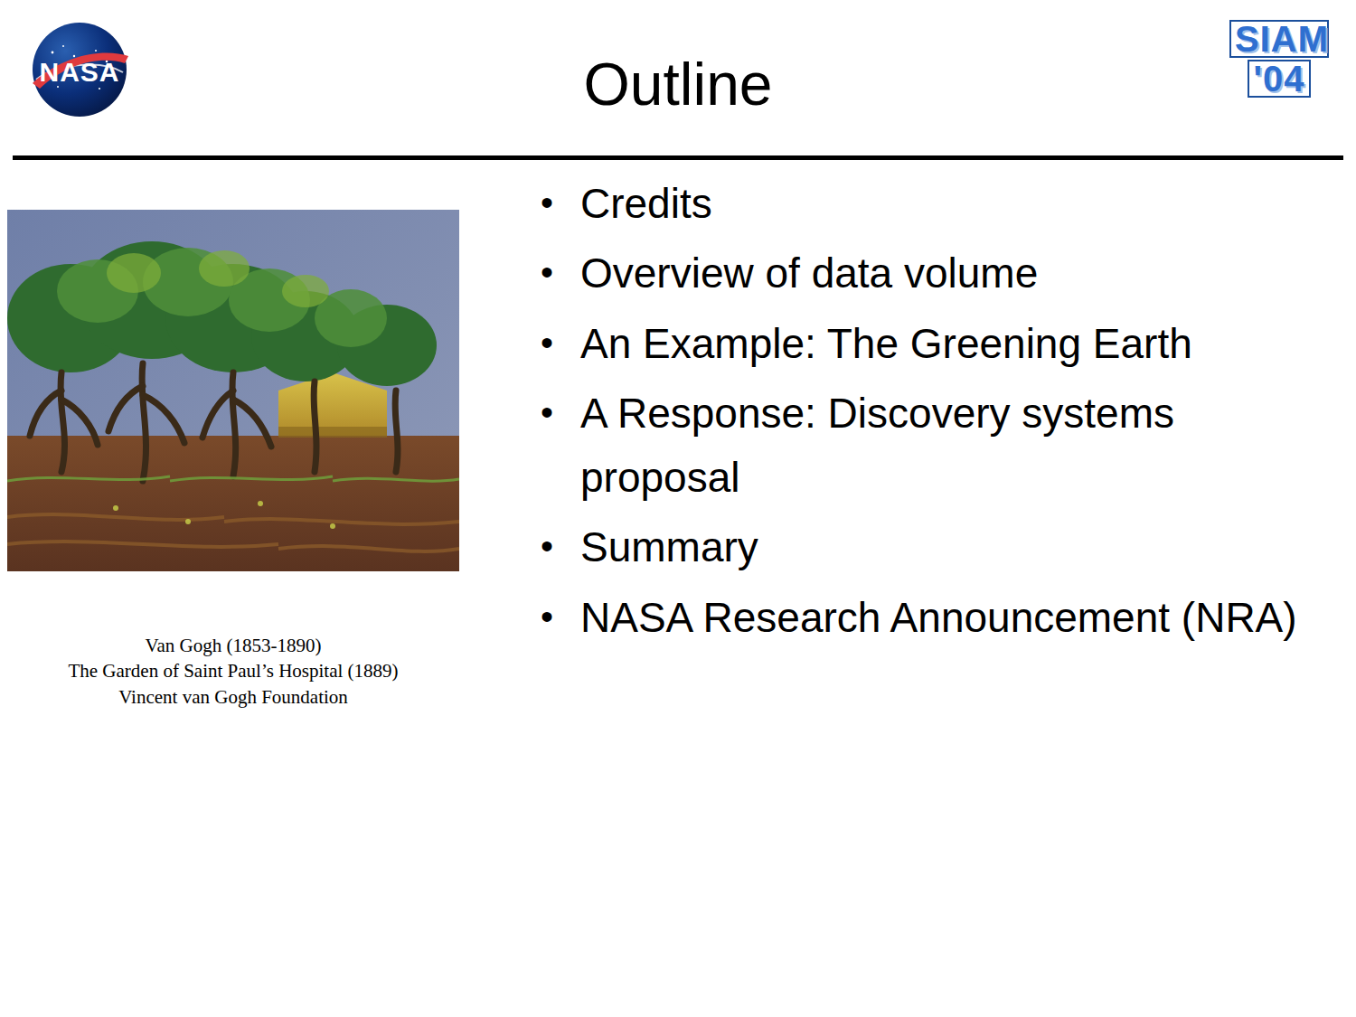NASA
SIAM '04
Outline
Van Gogh (1853-1890)
The Garden of Saint Paul’s Hospital (1889)
Vincent van Gogh Foundation
Credits
Overview of data volume
An Example: The Greening Earth
A Response: Discovery systems proposal
Summary
NASA Research Announcement (NRA)